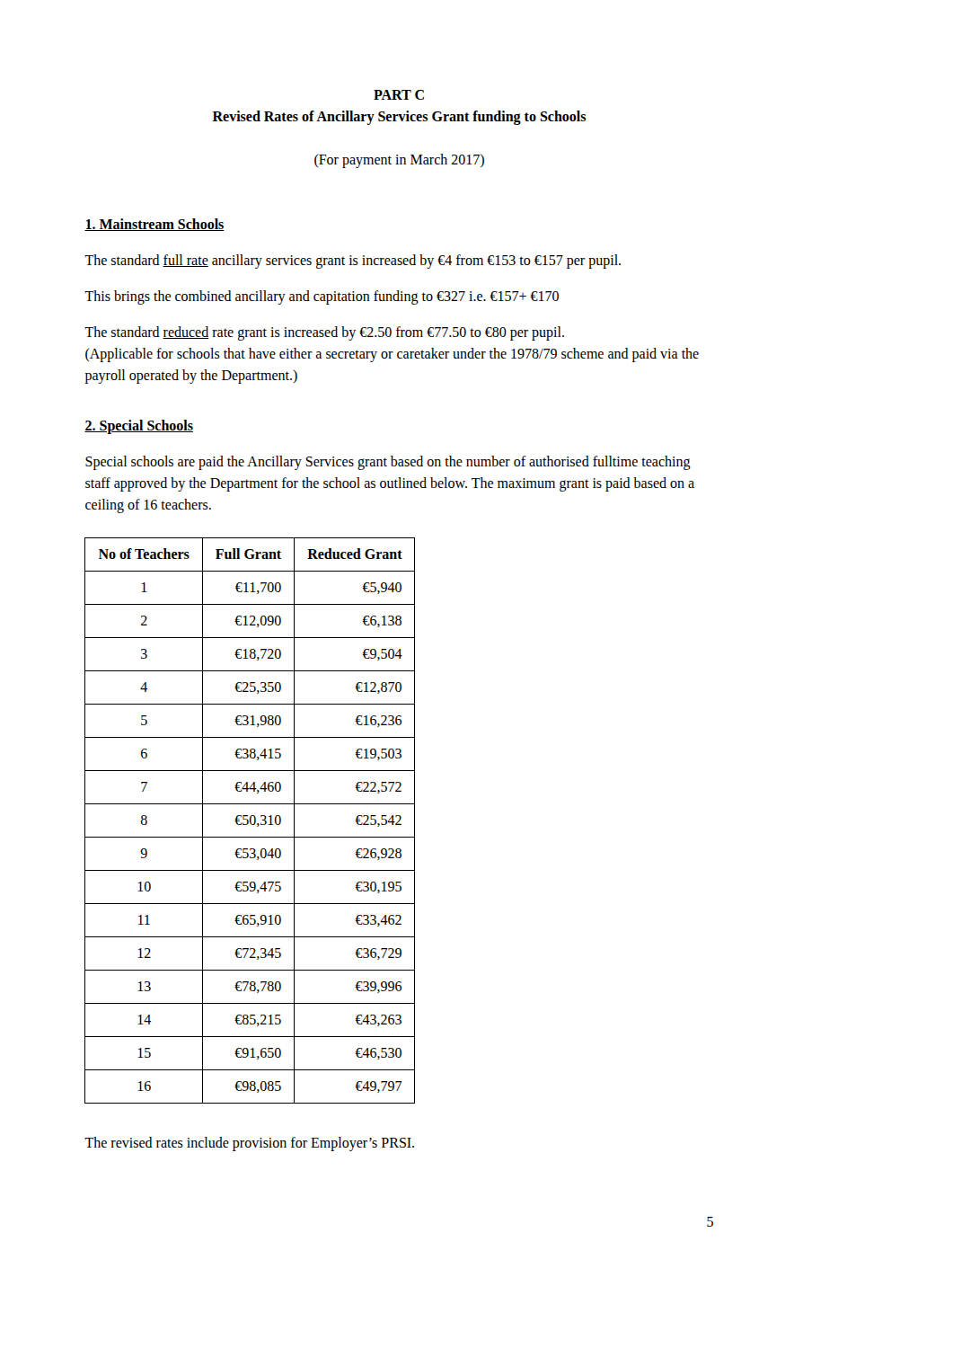PART C Revised Rates of Ancillary Services Grant funding to Schools
(For payment in March 2017)
1. Mainstream Schools
The standard full rate ancillary services grant is increased by €4 from €153 to €157 per pupil.
This brings the combined ancillary and capitation funding to €327 i.e. €157+ €170
The standard reduced rate grant is increased by €2.50 from €77.50 to €80 per pupil.
(Applicable for schools that have either a secretary or caretaker under the 1978/79 scheme and paid via the payroll operated by the Department.)
2. Special Schools
Special schools are paid the Ancillary Services grant based on the number of authorised fulltime teaching staff approved by the Department for the school as outlined below. The maximum grant is paid based on a ceiling of 16 teachers.
| No of Teachers | Full Grant | Reduced Grant |
| --- | --- | --- |
| 1 | €11,700 | €5,940 |
| 2 | €12,090 | €6,138 |
| 3 | €18,720 | €9,504 |
| 4 | €25,350 | €12,870 |
| 5 | €31,980 | €16,236 |
| 6 | €38,415 | €19,503 |
| 7 | €44,460 | €22,572 |
| 8 | €50,310 | €25,542 |
| 9 | €53,040 | €26,928 |
| 10 | €59,475 | €30,195 |
| 11 | €65,910 | €33,462 |
| 12 | €72,345 | €36,729 |
| 13 | €78,780 | €39,996 |
| 14 | €85,215 | €43,263 |
| 15 | €91,650 | €46,530 |
| 16 | €98,085 | €49,797 |
The revised rates include provision for Employer’s PRSI.
5